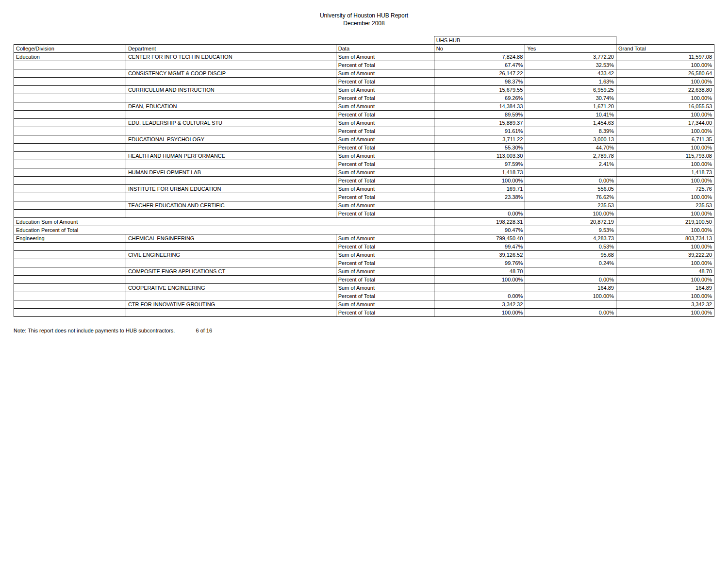University of Houston HUB Report
December 2008
| | | | UHS HUB | |
| College/Division | Department | Data | No | Yes | Grand Total |
| Education | CENTER FOR INFO TECH IN EDUCATION | Sum of Amount | 7,824.88 | 3,772.20 | 11,597.08 |
| | | Percent of Total | 67.47% | 32.53% | 100.00% |
| | CONSISTENCY MGMT & COOP DISCIP | Sum of Amount | 26,147.22 | 433.42 | 26,580.64 |
| | | Percent of Total | 98.37% | 1.63% | 100.00% |
| | CURRICULUM AND INSTRUCTION | Sum of Amount | 15,679.55 | 6,959.25 | 22,638.80 |
| | | Percent of Total | 69.26% | 30.74% | 100.00% |
| | DEAN, EDUCATION | Sum of Amount | 14,384.33 | 1,671.20 | 16,055.53 |
| | | Percent of Total | 89.59% | 10.41% | 100.00% |
| | EDU. LEADERSHIP & CULTURAL STU | Sum of Amount | 15,889.37 | 1,454.63 | 17,344.00 |
| | | Percent of Total | 91.61% | 8.39% | 100.00% |
| | EDUCATIONAL PSYCHOLOGY | Sum of Amount | 3,711.22 | 3,000.13 | 6,711.35 |
| | | Percent of Total | 55.30% | 44.70% | 100.00% |
| | HEALTH AND HUMAN PERFORMANCE | Sum of Amount | 113,003.30 | 2,789.78 | 115,793.08 |
| | | Percent of Total | 97.59% | 2.41% | 100.00% |
| | HUMAN DEVELOPMENT LAB | Sum of Amount | 1,418.73 | | 1,418.73 |
| | | Percent of Total | 100.00% | 0.00% | 100.00% |
| | INSTITUTE FOR URBAN EDUCATION | Sum of Amount | 169.71 | 556.05 | 725.76 |
| | | Percent of Total | 23.38% | 76.62% | 100.00% |
| | TEACHER EDUCATION AND CERTIFIC | Sum of Amount | | 235.53 | 235.53 |
| | | Percent of Total | 0.00% | 100.00% | 100.00% |
| Education Sum of Amount | 198,228.31 | 20,872.19 | 219,100.50 |
| Education Percent of Total | 90.47% | 9.53% | 100.00% |
| Engineering | CHEMICAL ENGINEERING | Sum of Amount | 799,450.40 | 4,283.73 | 803,734.13 |
| | | Percent of Total | 99.47% | 0.53% | 100.00% |
| | CIVIL ENGINEERING | Sum of Amount | 39,126.52 | 95.68 | 39,222.20 |
| | | Percent of Total | 99.76% | 0.24% | 100.00% |
| | COMPOSITE ENGR APPLICATIONS CT | Sum of Amount | 48.70 | | 48.70 |
| | | Percent of Total | 100.00% | 0.00% | 100.00% |
| | COOPERATIVE ENGINEERING | Sum of Amount | | 164.89 | 164.89 |
| | | Percent of Total | 0.00% | 100.00% | 100.00% |
| | CTR FOR INNOVATIVE GROUTING | Sum of Amount | 3,342.32 | | 3,342.32 |
| | | Percent of Total | 100.00% | 0.00% | 100.00% |
Note: This report does not include payments to HUB subcontractors. 6 of 16